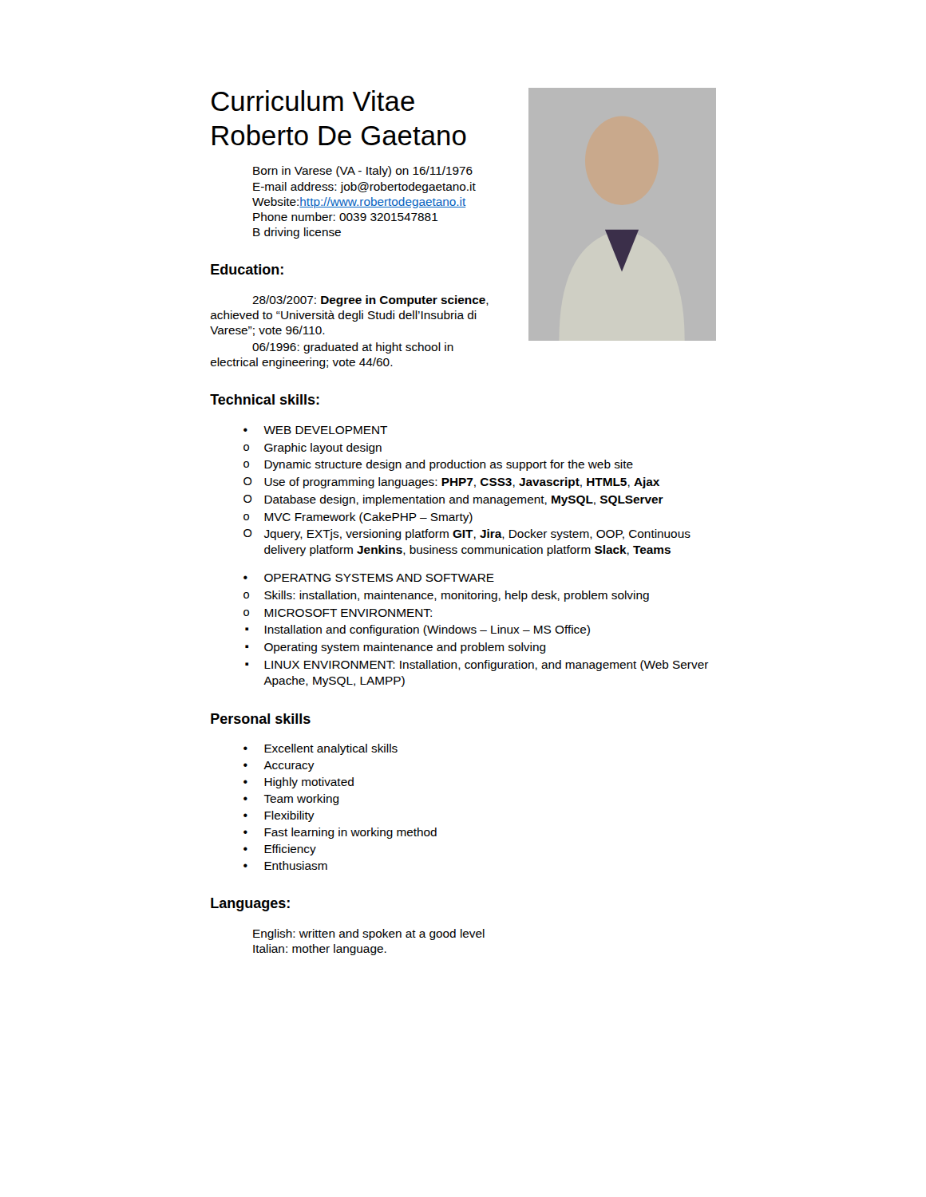Curriculum Vitae Roberto De Gaetano
Born in Varese (VA - Italy) on 16/11/1976
E-mail address: job@robertodegaetano.it
Website:http://www.robertodegaetano.it
Phone number: 0039 3201547881
B driving license
Education:
28/03/2007: Degree in Computer science, achieved to “Università degli Studi dell’Insubria di Varese”; vote 96/110.
06/1996: graduated at hight school in electrical engineering; vote 44/60.
Technical skills:
WEB DEVELOPMENT
Graphic layout design
Dynamic structure design and production as support for the web site
Use of programming languages: PHP7, CSS3, Javascript, HTML5, Ajax
Database design, implementation and management, MySQL, SQLServer
MVC Framework (CakePHP – Smarty)
Jquery, EXTjs, versioning platform GIT, Jira, Docker system, OOP, Continuous delivery platform Jenkins, business communication platform Slack, Teams
OPERATNG SYSTEMS AND SOFTWARE
Skills: installation, maintenance, monitoring, help desk, problem solving
MICROSOFT ENVIRONMENT:
Installation and configuration (Windows – Linux – MS Office)
Operating system maintenance and problem solving
LINUX ENVIRONMENT: Installation, configuration, and management (Web Server Apache, MySQL, LAMPP)
Personal skills
Excellent analytical skills
Accuracy
Highly motivated
Team working
Flexibility
Fast learning in working method
Efficiency
Enthusiasm
Languages:
English: written and spoken at a good level
Italian: mother language.